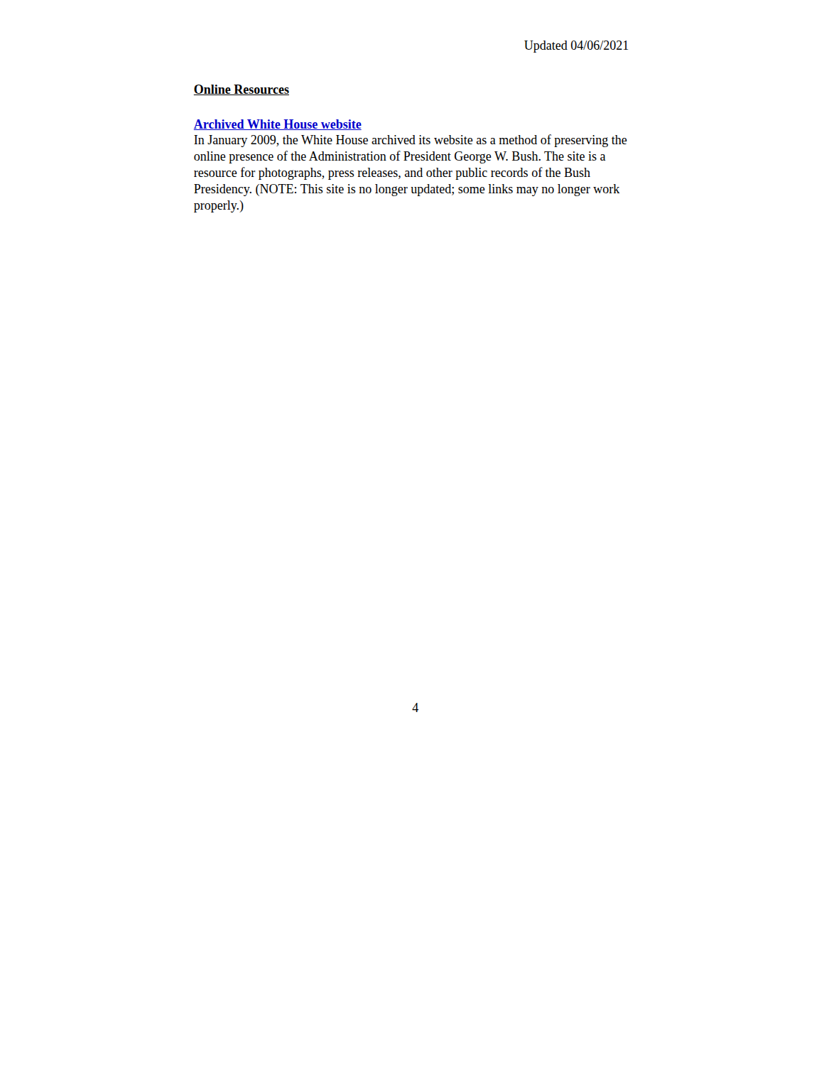Updated 04/06/2021
Online Resources
Archived White House website
In January 2009, the White House archived its website as a method of preserving the online presence of the Administration of President George W. Bush. The site is a resource for photographs, press releases, and other public records of the Bush Presidency. (NOTE: This site is no longer updated; some links may no longer work properly.)
4